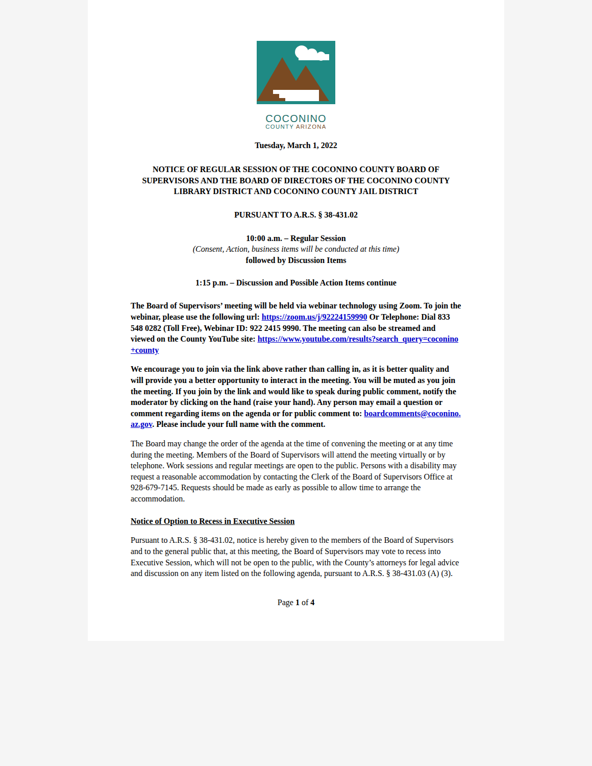COCONINO
COUNTY ARIZONA
Tuesday, March 1, 2022
NOTICE OF REGULAR SESSION OF THE COCONINO COUNTY BOARD OF
SUPERVISORS AND THE BOARD OF DIRECTORS OF THE COCONINO COUNTY
LIBRARY DISTRICT AND COCONINO COUNTY JAIL DISTRICT
PURSUANT TO A.R.S. § 38-431.02
10:00 a.m. – Regular Session
(Consent, Action, business items will be conducted at this time)
followed by Discussion Items
1:15 p.m. – Discussion and Possible Action Items continue
The Board of Supervisors’ meeting will be held via webinar technology using Zoom. To join the webinar, please use the following url: https://zoom.us/j/92224159990 Or Telephone: Dial 833 548 0282 (Toll Free), Webinar ID: 922 2415 9990. The meeting can also be streamed and viewed on the County YouTube site: https://www.youtube.com/results?search_query=coconino+county
We encourage you to join via the link above rather than calling in, as it is better quality and will provide you a better opportunity to interact in the meeting. You will be muted as you join the meeting. If you join by the link and would like to speak during public comment, notify the moderator by clicking on the hand (raise your hand). Any person may email a question or comment regarding items on the agenda or for public comment to: boardcomments@coconino.az.gov. Please include your full name with the comment.
The Board may change the order of the agenda at the time of convening the meeting or at any time during the meeting. Members of the Board of Supervisors will attend the meeting virtually or by telephone. Work sessions and regular meetings are open to the public. Persons with a disability may request a reasonable accommodation by contacting the Clerk of the Board of Supervisors Office at 928-679-7145. Requests should be made as early as possible to allow time to arrange the accommodation.
Notice of Option to Recess in Executive Session
Pursuant to A.R.S. § 38-431.02, notice is hereby given to the members of the Board of Supervisors and to the general public that, at this meeting, the Board of Supervisors may vote to recess into Executive Session, which will not be open to the public, with the County’s attorneys for legal advice and discussion on any item listed on the following agenda, pursuant to A.R.S. § 38-431.03 (A) (3).
Page 1 of 4